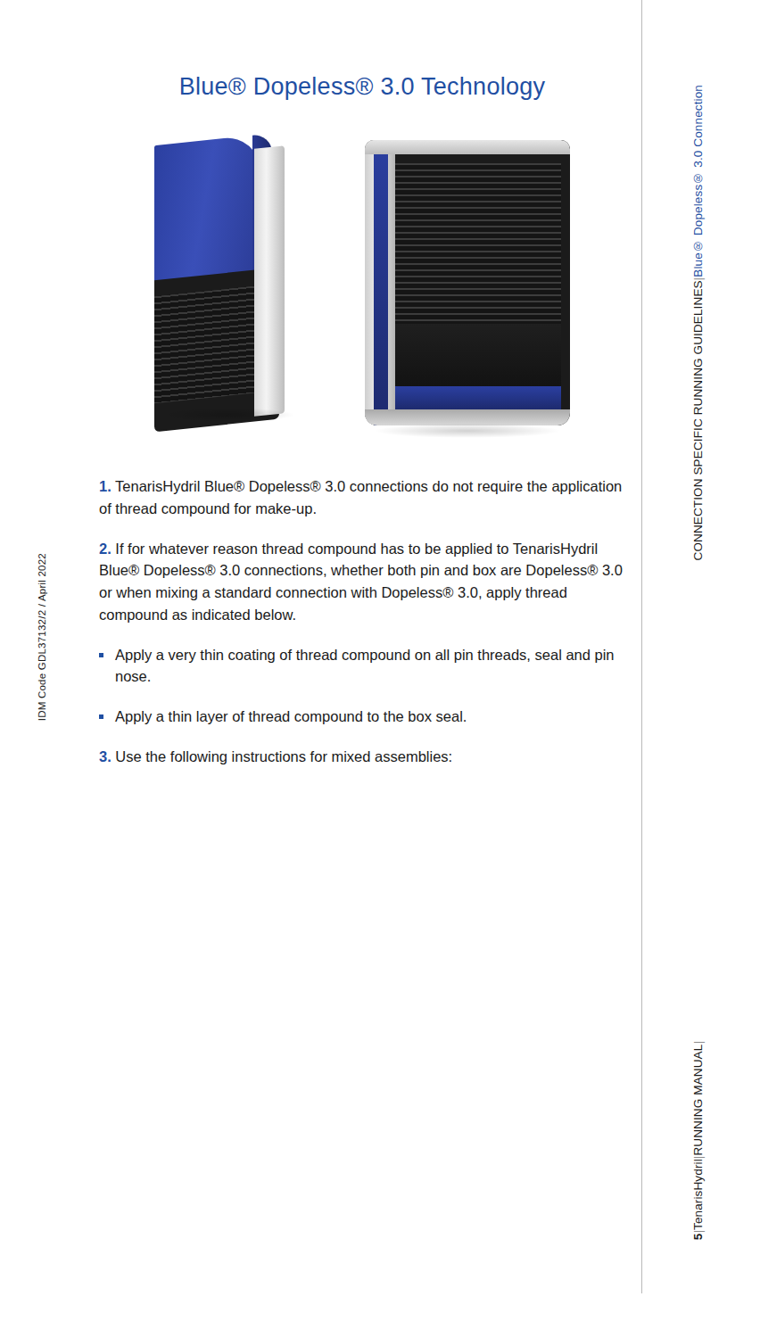IDM Code GDL37132/2 / April 2022
CONNECTION SPECIFIC RUNNING GUIDELINES|Blue® Dopeless® 3.0 Connection
5|TenarisHydril|RUNNING MANUAL|
Blue® Dopeless® 3.0 Technology
1. TenarisHydril Blue® Dopeless® 3.0 connections do not require the application of thread compound for make-up.
2. If for whatever reason thread compound has to be applied to TenarisHydril Blue® Dopeless® 3.0 connections, whether both pin and box are Dopeless® 3.0 or when mixing a standard connection with Dopeless® 3.0, apply thread compound as indicated below.
Apply a very thin coating of thread compound on all pin threads, seal and pin nose.
Apply a thin layer of thread compound to the box seal.
3. Use the following instructions for mixed assemblies: